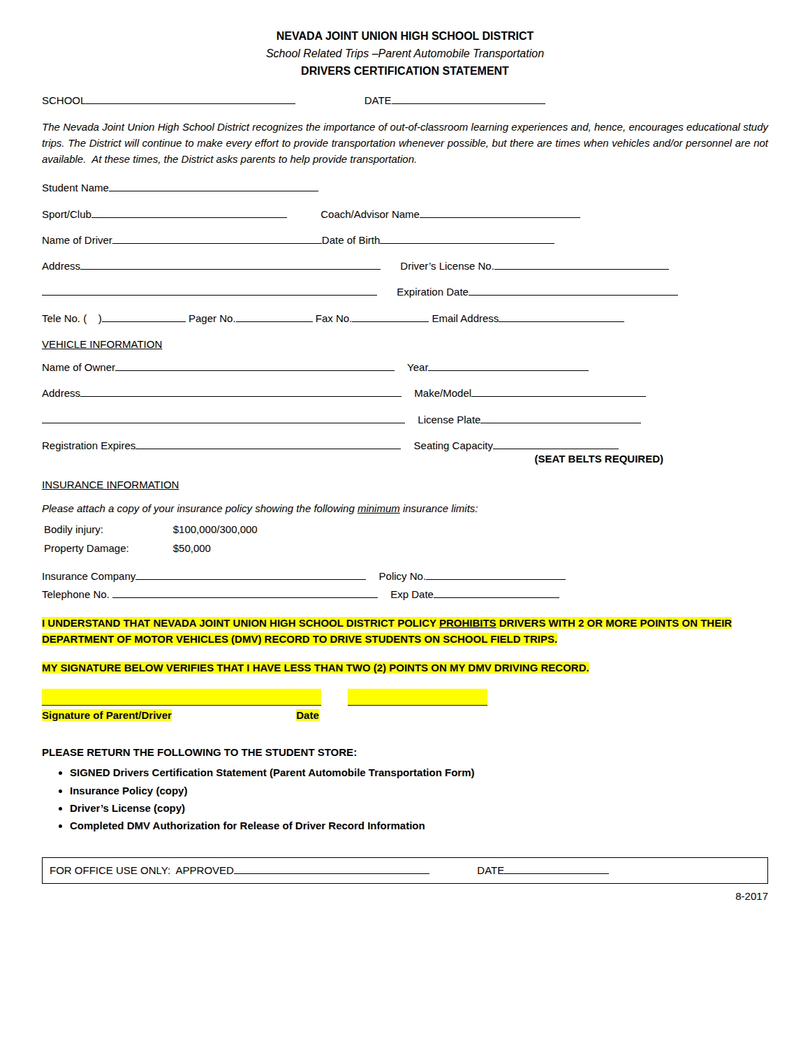NEVADA JOINT UNION HIGH SCHOOL DISTRICT
School Related Trips –Parent Automobile Transportation
DRIVERS CERTIFICATION STATEMENT
SCHOOL DATE
The Nevada Joint Union High School District recognizes the importance of out-of-classroom learning experiences and, hence, encourages educational study trips. The District will continue to make every effort to provide transportation whenever possible, but there are times when vehicles and/or personnel are not available. At these times, the District asks parents to help provide transportation.
Student Name
Sport/Club Coach/Advisor Name
Name of Driver Date of Birth
Address Driver’s License No.
Expiration Date
Tele No. ( ) Pager No. Fax No. Email Address
VEHICLE INFORMATION
Name of Owner Year
Address Make/Model
License Plate
Registration Expires Seating Capacity
(SEAT BELTS REQUIRED)
INSURANCE INFORMATION
Please attach a copy of your insurance policy showing the following minimum insurance limits:
| Bodily injury: | $100,000/300,000 |
| Property Damage: | $50,000 |
Insurance Company Policy No.
Telephone No. Exp Date
I UNDERSTAND THAT NEVADA JOINT UNION HIGH SCHOOL DISTRICT POLICY PROHIBITS DRIVERS WITH 2 OR MORE POINTS ON THEIR DEPARTMENT OF MOTOR VEHICLES (DMV) RECORD TO DRIVE STUDENTS ON SCHOOL FIELD TRIPS.
MY SIGNATURE BELOW VERIFIES THAT I HAVE LESS THAN TWO (2) POINTS ON MY DMV DRIVING RECORD.
Signature of Parent/Driver Date
PLEASE RETURN THE FOLLOWING TO THE STUDENT STORE:
SIGNED Drivers Certification Statement (Parent Automobile Transportation Form)
Insurance Policy (copy)
Driver’s License (copy)
Completed DMV Authorization for Release of Driver Record Information
FOR OFFICE USE ONLY: APPROVED DATE
8-2017